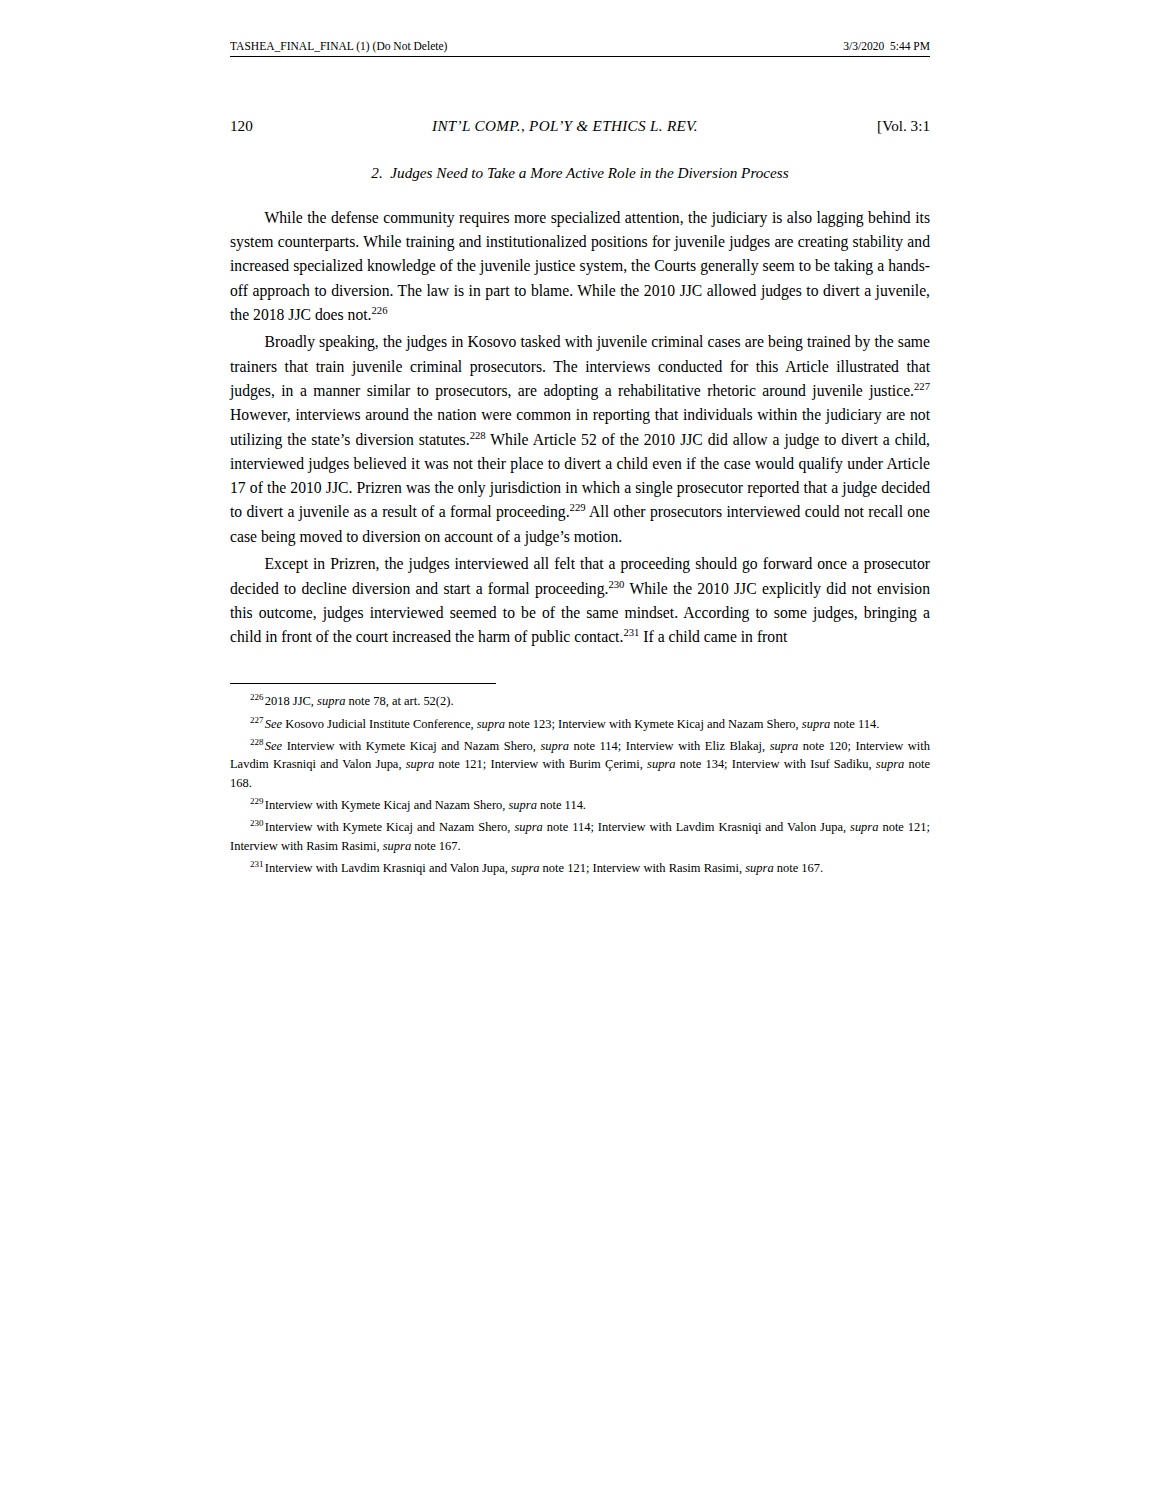TASHEA_FINAL_FINAL (1) (Do Not Delete) 3/3/2020 5:44 PM
120 INT’L COMP., POL’Y & ETHICS L. REV. [Vol. 3:1
2. Judges Need to Take a More Active Role in the Diversion Process
While the defense community requires more specialized attention, the judiciary is also lagging behind its system counterparts. While training and institutionalized positions for juvenile judges are creating stability and increased specialized knowledge of the juvenile justice system, the Courts generally seem to be taking a hands-off approach to diversion. The law is in part to blame. While the 2010 JJC allowed judges to divert a juvenile, the 2018 JJC does not.226
Broadly speaking, the judges in Kosovo tasked with juvenile criminal cases are being trained by the same trainers that train juvenile criminal prosecutors. The interviews conducted for this Article illustrated that judges, in a manner similar to prosecutors, are adopting a rehabilitative rhetoric around juvenile justice.227 However, interviews around the nation were common in reporting that individuals within the judiciary are not utilizing the state’s diversion statutes.228 While Article 52 of the 2010 JJC did allow a judge to divert a child, interviewed judges believed it was not their place to divert a child even if the case would qualify under Article 17 of the 2010 JJC. Prizren was the only jurisdiction in which a single prosecutor reported that a judge decided to divert a juvenile as a result of a formal proceeding.229 All other prosecutors interviewed could not recall one case being moved to diversion on account of a judge’s motion.
Except in Prizren, the judges interviewed all felt that a proceeding should go forward once a prosecutor decided to decline diversion and start a formal proceeding.230 While the 2010 JJC explicitly did not envision this outcome, judges interviewed seemed to be of the same mindset. According to some judges, bringing a child in front of the court increased the harm of public contact.231 If a child came in front
2262018 JJC, supra note 78, at art. 52(2).
227 See Kosovo Judicial Institute Conference, supra note 123; Interview with Kymete Kicaj and Nazam Shero, supra note 114.
228 See Interview with Kymete Kicaj and Nazam Shero, supra note 114; Interview with Eliz Blakaj, supra note 120; Interview with Lavdim Krasniqi and Valon Jupa, supra note 121; Interview with Burim Çerimi, supra note 134; Interview with Isuf Sadiku, supra note 168.
229 Interview with Kymete Kicaj and Nazam Shero, supra note 114.
230 Interview with Kymete Kicaj and Nazam Shero, supra note 114; Interview with Lavdim Krasniqi and Valon Jupa, supra note 121; Interview with Rasim Rasimi, supra note 167.
231 Interview with Lavdim Krasniqi and Valon Jupa, supra note 121; Interview with Rasim Rasimi, supra note 167.